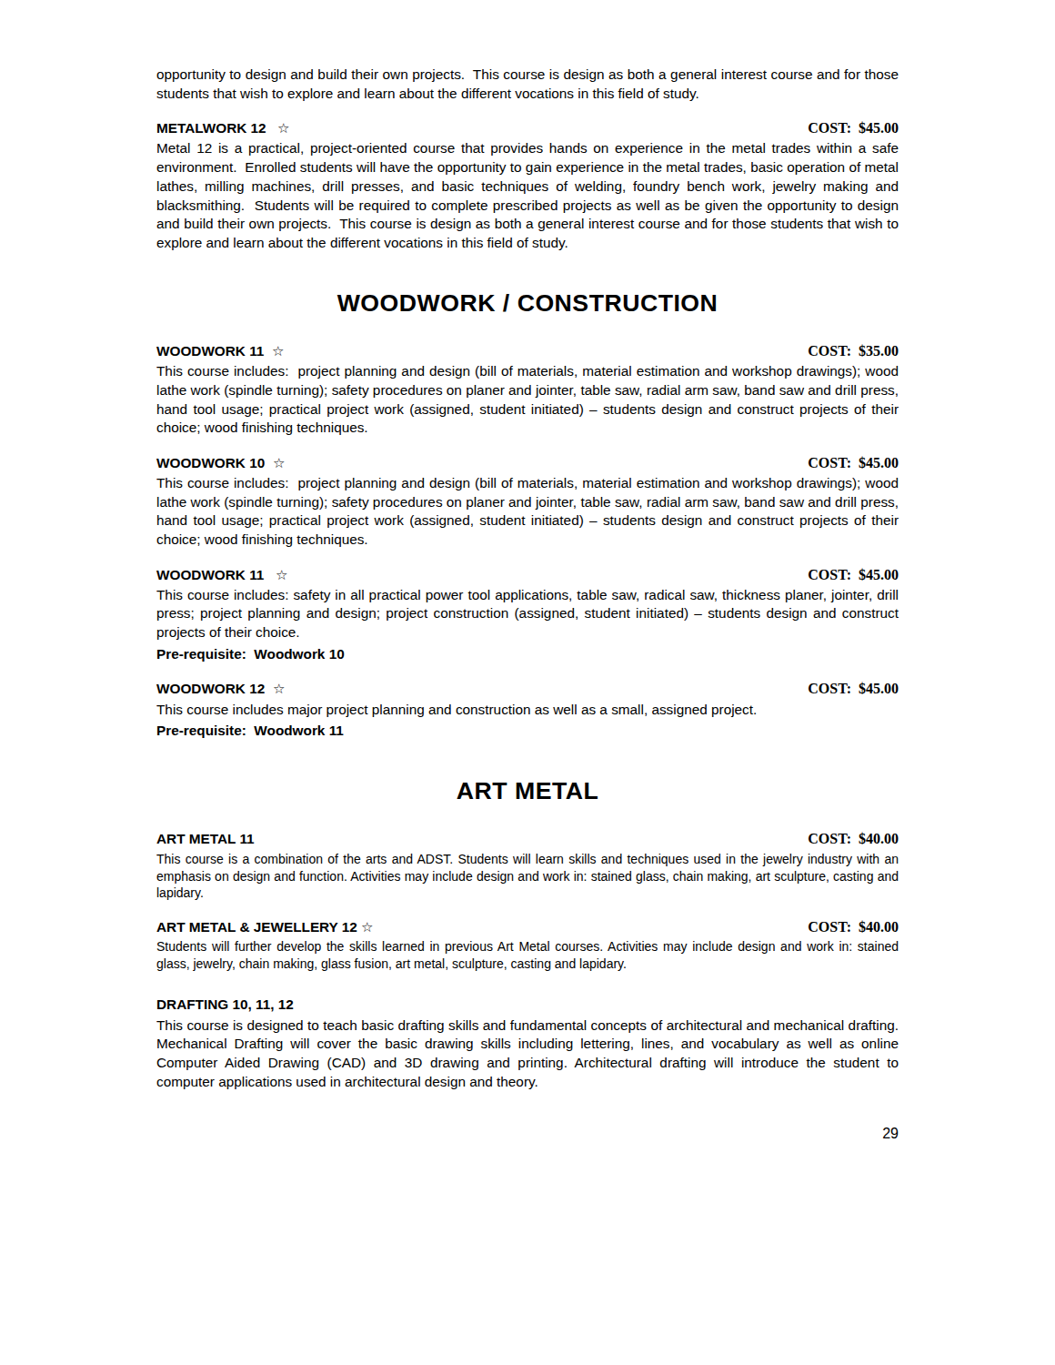opportunity to design and build their own projects. This course is design as both a general interest course and for those students that wish to explore and learn about the different vocations in this field of study.
METALWORK 12 ☆ COST: $45.00
Metal 12 is a practical, project-oriented course that provides hands on experience in the metal trades within a safe environment. Enrolled students will have the opportunity to gain experience in the metal trades, basic operation of metal lathes, milling machines, drill presses, and basic techniques of welding, foundry bench work, jewelry making and blacksmithing. Students will be required to complete prescribed projects as well as be given the opportunity to design and build their own projects. This course is design as both a general interest course and for those students that wish to explore and learn about the different vocations in this field of study.
WOODWORK / CONSTRUCTION
WOODWORK 11 ☆ COST: $35.00
This course includes: project planning and design (bill of materials, material estimation and workshop drawings); wood lathe work (spindle turning); safety procedures on planer and jointer, table saw, radial arm saw, band saw and drill press, hand tool usage; practical project work (assigned, student initiated) – students design and construct projects of their choice; wood finishing techniques.
WOODWORK 10 ☆ COST: $45.00
This course includes: project planning and design (bill of materials, material estimation and workshop drawings); wood lathe work (spindle turning); safety procedures on planer and jointer, table saw, radial arm saw, band saw and drill press, hand tool usage; practical project work (assigned, student initiated) – students design and construct projects of their choice; wood finishing techniques.
WOODWORK 11 ☆ COST: $45.00
This course includes: safety in all practical power tool applications, table saw, radical saw, thickness planer, jointer, drill press; project planning and design; project construction (assigned, student initiated) – students design and construct projects of their choice.
Pre-requisite: Woodwork 10
WOODWORK 12 ☆ COST: $45.00
This course includes major project planning and construction as well as a small, assigned project.
Pre-requisite: Woodwork 11
ART METAL
ART METAL 11 COST: $40.00
This course is a combination of the arts and ADST. Students will learn skills and techniques used in the jewelry industry with an emphasis on design and function. Activities may include design and work in: stained glass, chain making, art sculpture, casting and lapidary.
ART METAL & JEWELLERY 12 ☆ COST: $40.00
Students will further develop the skills learned in previous Art Metal courses. Activities may include design and work in: stained glass, jewelry, chain making, glass fusion, art metal, sculpture, casting and lapidary.
DRAFTING 10, 11, 12
This course is designed to teach basic drafting skills and fundamental concepts of architectural and mechanical drafting. Mechanical Drafting will cover the basic drawing skills including lettering, lines, and vocabulary as well as online Computer Aided Drawing (CAD) and 3D drawing and printing. Architectural drafting will introduce the student to computer applications used in architectural design and theory.
29